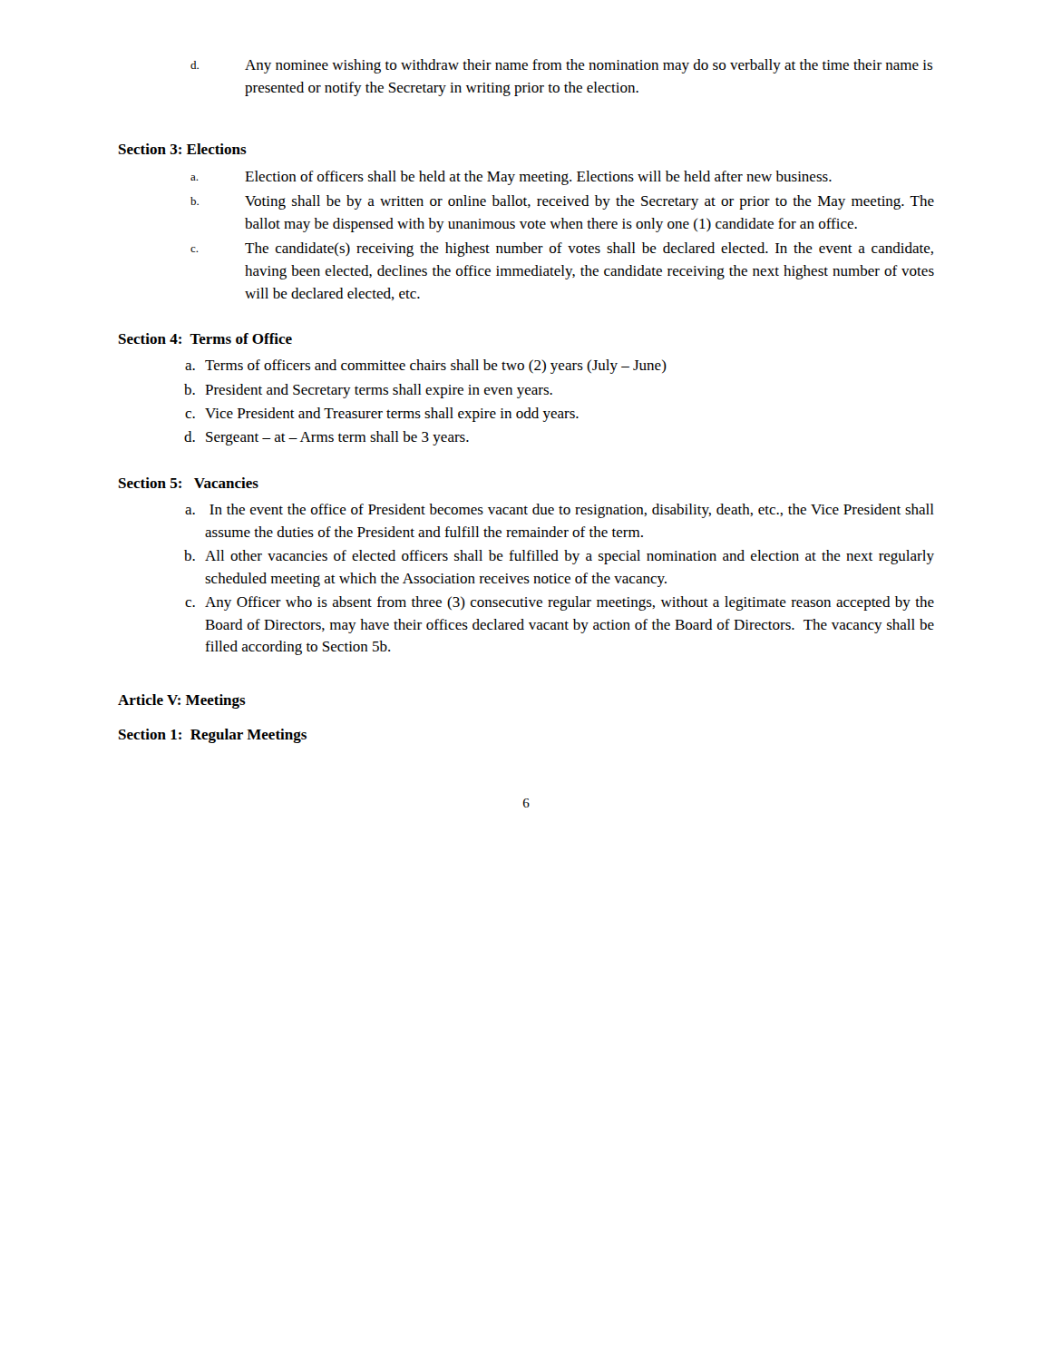d.
Any nominee wishing to withdraw their name from the nomination may do so verbally at the time their name is presented or notify the Secretary in writing prior to the election.
Section 3: Elections
a. Election of officers shall be held at the May meeting. Elections will be held after new business.
b. Voting shall be by a written or online ballot, received by the Secretary at or prior to the May meeting. The ballot may be dispensed with by unanimous vote when there is only one (1) candidate for an office.
c. The candidate(s) receiving the highest number of votes shall be declared elected. In the event a candidate, having been elected, declines the office immediately, the candidate receiving the next highest number of votes will be declared elected, etc.
Section 4: Terms of Office
Terms of officers and committee chairs shall be two (2) years (July – June)
President and Secretary terms shall expire in even years.
Vice President and Treasurer terms shall expire in odd years.
Sergeant – at – Arms term shall be 3 years.
Section 5: Vacancies
In the event the office of President becomes vacant due to resignation, disability, death, etc., the Vice President shall assume the duties of the President and fulfill the remainder of the term.
All other vacancies of elected officers shall be fulfilled by a special nomination and election at the next regularly scheduled meeting at which the Association receives notice of the vacancy.
Any Officer who is absent from three (3) consecutive regular meetings, without a legitimate reason accepted by the Board of Directors, may have their offices declared vacant by action of the Board of Directors. The vacancy shall be filled according to Section 5b.
Article V: Meetings
Section 1: Regular Meetings
6